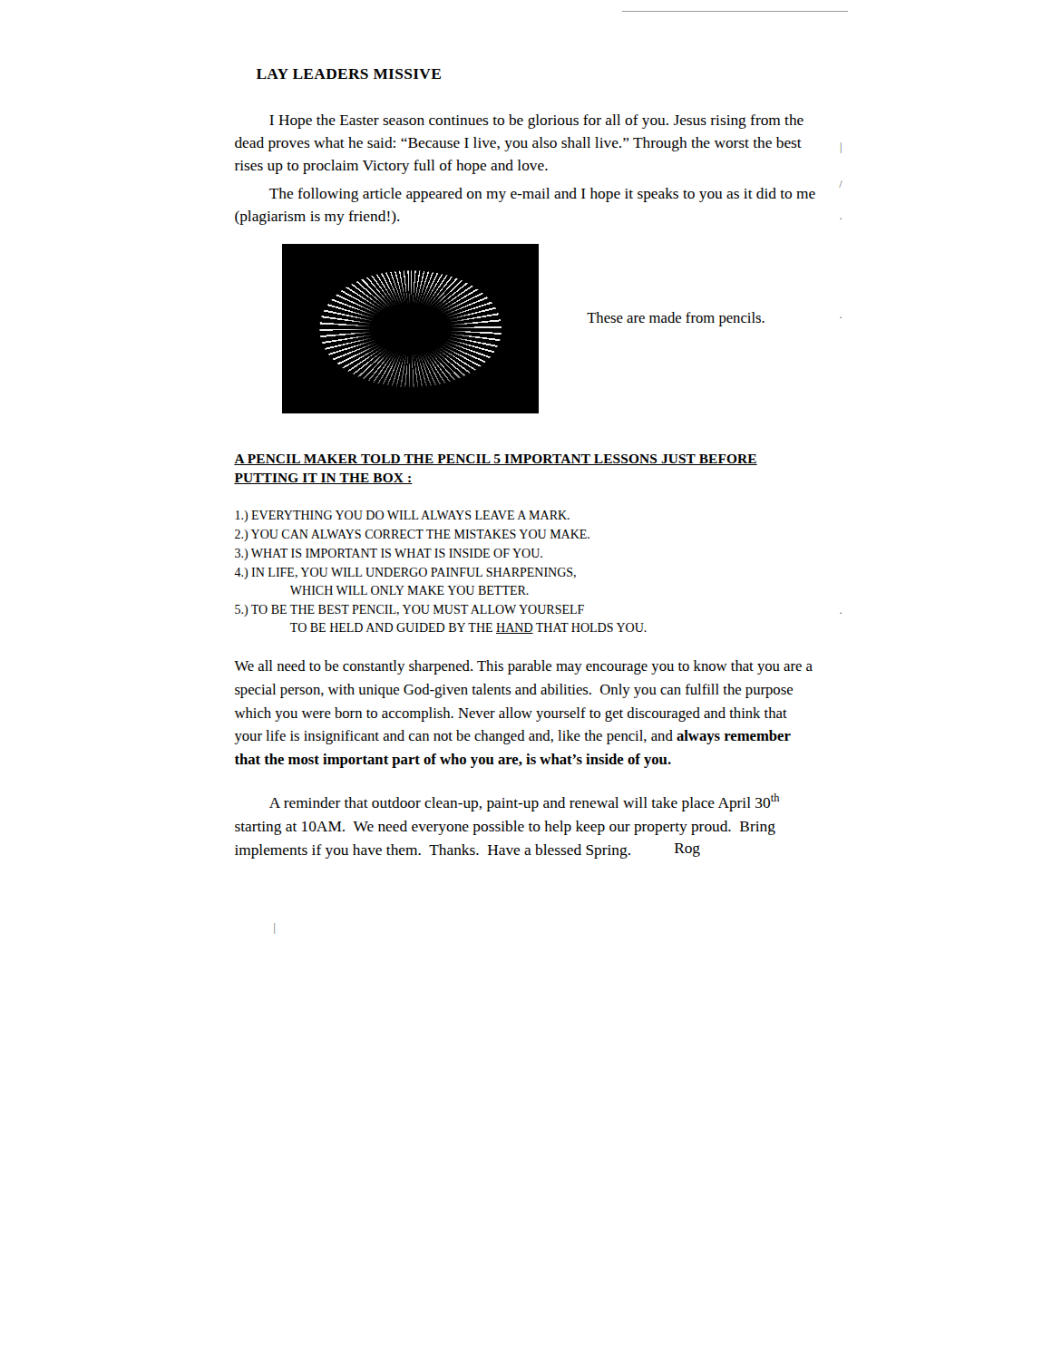| / . . . . |
LAY LEADERS MISSIVE
I Hope the Easter season continues to be glorious for all of you. Jesus rising from the dead proves what he said: “Because I live, you also shall live.” Through the worst the best rises up to proclaim Victory full of hope and love.
The following article appeared on my e-mail and I hope it speaks to you as it did to me (plagiarism is my friend!).
These are made from pencils.
A PENCIL MAKER TOLD THE PENCIL 5 IMPORTANT LESSONS JUST BEFORE PUTTING IT IN THE BOX :
1.) EVERYTHING YOU DO WILL ALWAYS LEAVE A MARK.
2.) YOU CAN ALWAYS CORRECT THE MISTAKES YOU MAKE.
3.) WHAT IS IMPORTANT IS WHAT IS INSIDE OF YOU.
4.) IN LIFE, YOU WILL UNDERGO PAINFUL SHARPENINGS,WHICH WILL ONLY MAKE YOU BETTER.
5.) TO BE THE BEST PENCIL, YOU MUST ALLOW YOURSELFTO BE HELD AND GUIDED BY THE HAND THAT HOLDS YOU.
We all need to be constantly sharpened. This parable may encourage you to know that you are a special person, with unique God-given talents and abilities. Only you can fulfill the purpose which you were born to accomplish. Never allow yourself to get discouraged and think that your life is insignificant and can not be changed and, like the pencil, and always remember that the most important part of who you are, is what’s inside of you.
A reminder that outdoor clean-up, paint-up and renewal will take place April 30th starting at 10AM. We need everyone possible to help keep our property proud. Bring implements if you have them. Thanks. Have a blessed Spring.
Rog